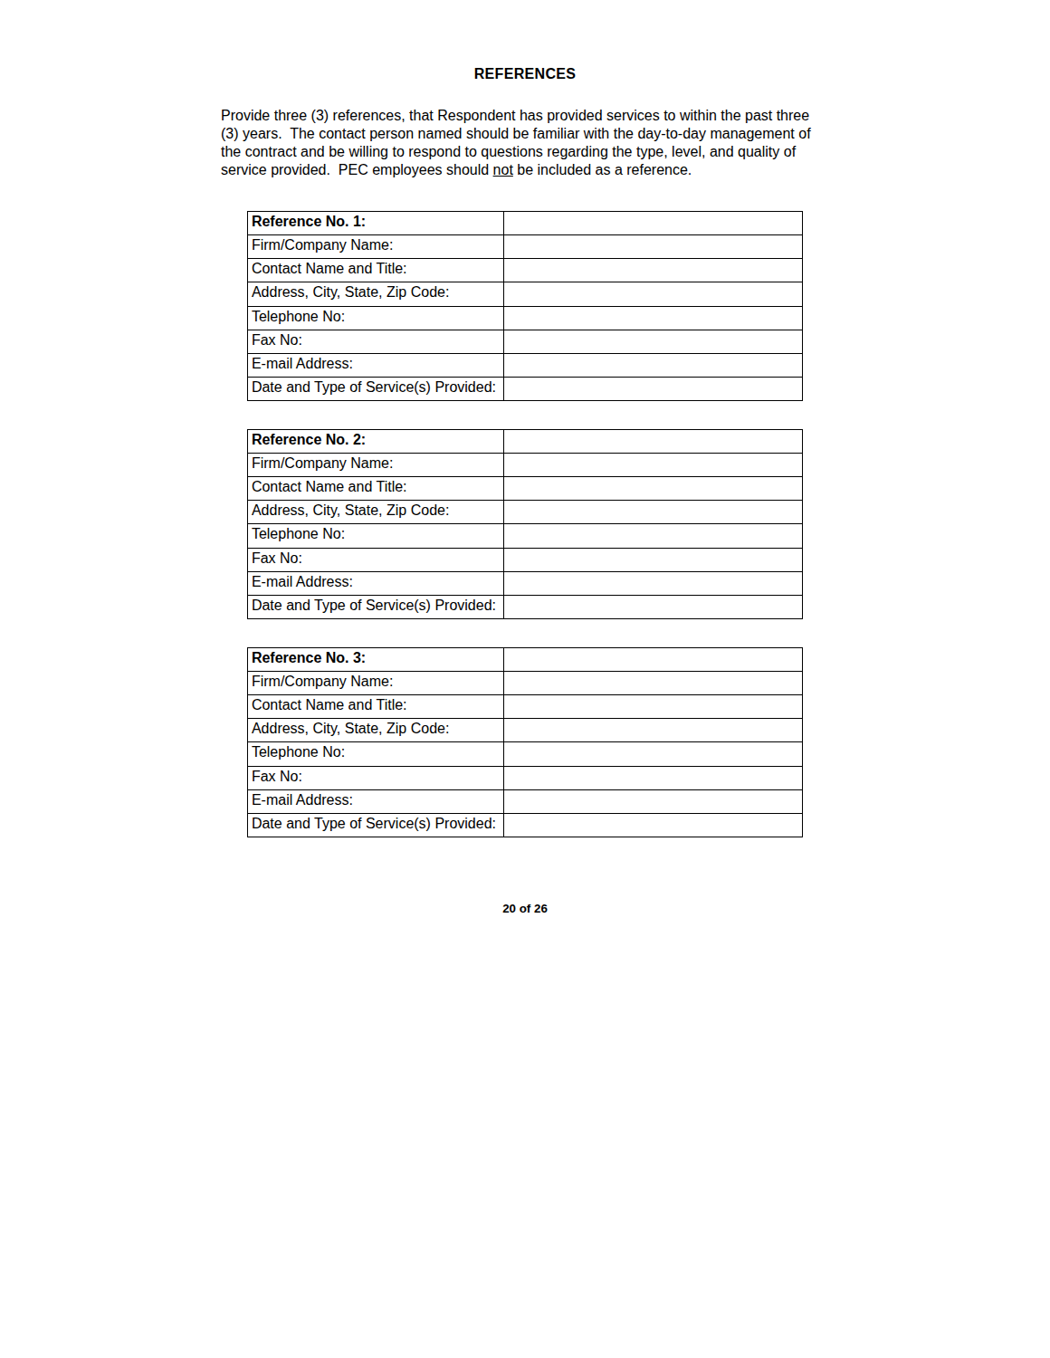REFERENCES
Provide three (3) references, that Respondent has provided services to within the past three (3) years. The contact person named should be familiar with the day-to-day management of the contract and be willing to respond to questions regarding the type, level, and quality of service provided. PEC employees should not be included as a reference.
| Reference No. 1: | |
| Firm/Company Name: | |
| Contact Name and Title: | |
| Address, City, State, Zip Code: | |
| Telephone No: | |
| Fax No: | |
| E-mail Address: | |
| Date and Type of Service(s) Provided: | |
| Reference No. 2: | |
| Firm/Company Name: | |
| Contact Name and Title: | |
| Address, City, State, Zip Code: | |
| Telephone No: | |
| Fax No: | |
| E-mail Address: | |
| Date and Type of Service(s) Provided: | |
| Reference No. 3: | |
| Firm/Company Name: | |
| Contact Name and Title: | |
| Address, City, State, Zip Code: | |
| Telephone No: | |
| Fax No: | |
| E-mail Address: | |
| Date and Type of Service(s) Provided: | |
20 of 26